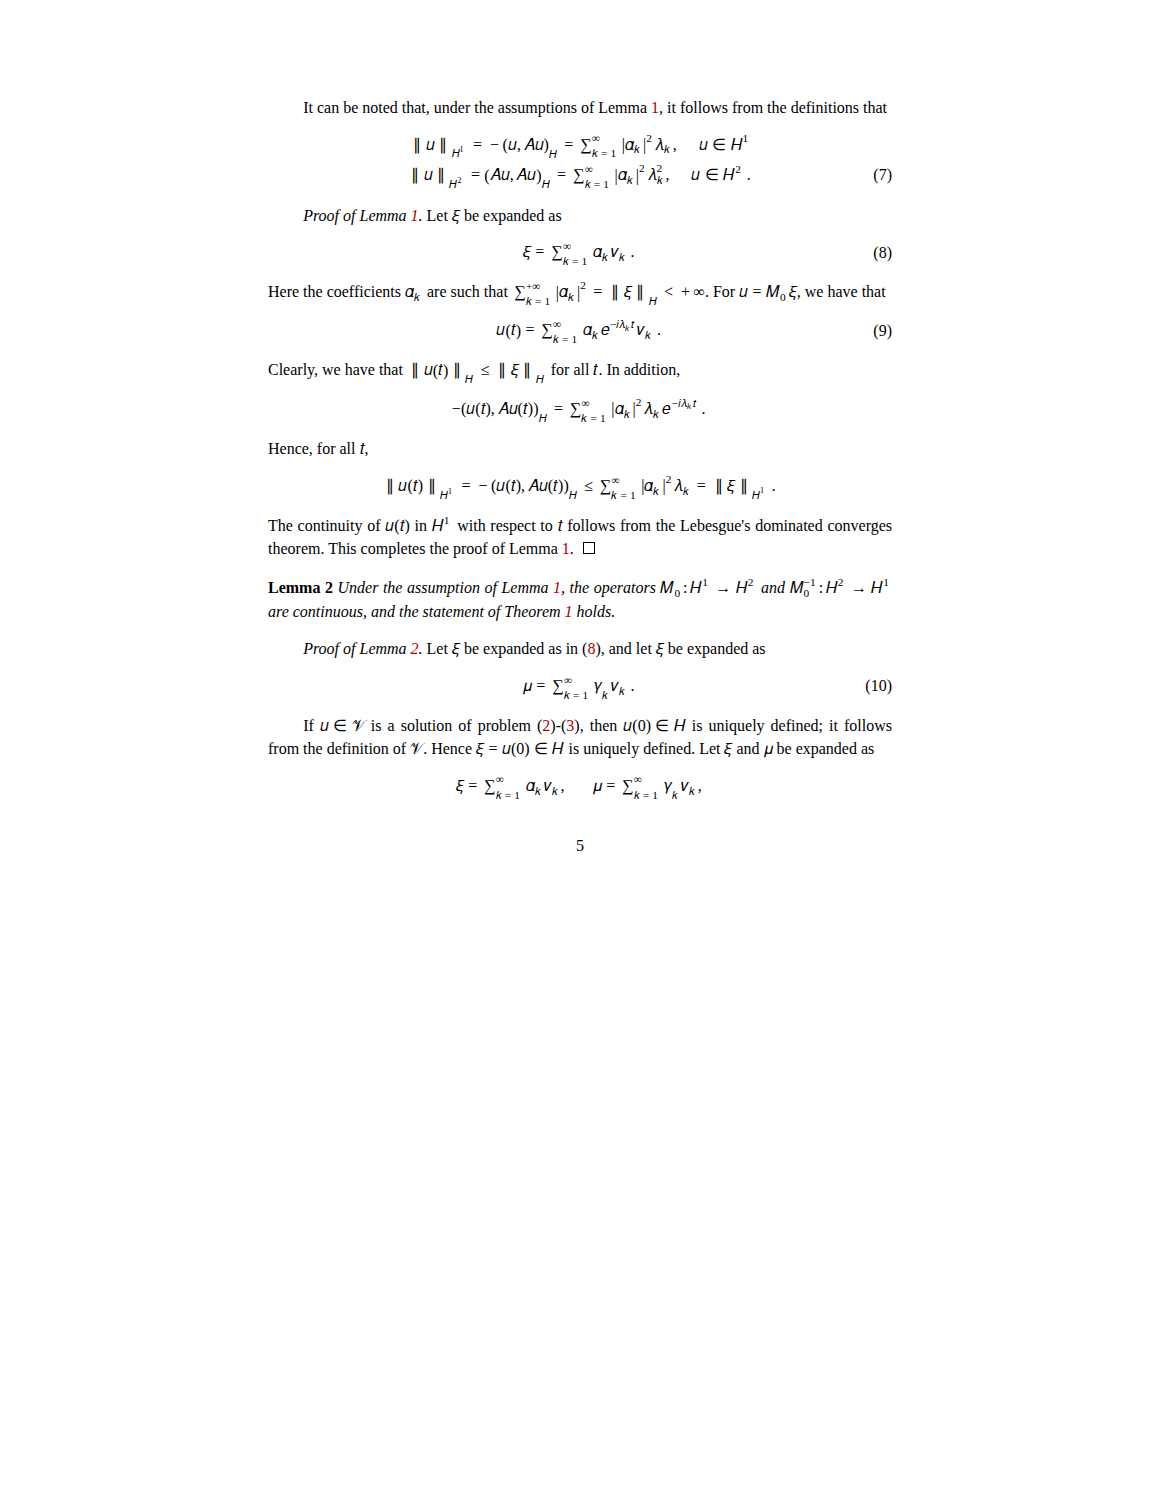It can be noted that, under the assumptions of Lemma 1, it follows from the definitions that
∥u∥H1 = − (u,Au)H = ∑k=1∞ |αk|2 λk , u∈H1 ∥u∥H2 = (Au,Au)H = ∑k=1∞ |αk|2 λk2 , u∈H2 . (7)
Proof of Lemma 1. Let ξ be expanded as
ξ = ∑k=1∞ αk vk . (8)
Here the coefficients αk are such that ∑k=1+∞|αk|2=∥ξ∥H<+∞. For u=M0ξ, we have that
u(t) = ∑k=1∞ αk e−iλkt vk . (9)
Clearly, we have that ∥u(t)∥H≤∥ξ∥H for all t. In addition,
− (u(t),Au(t))H = ∑k=1∞ |αk|2 λk e−iλkt .
Hence, for all t,
∥u(t)∥H1 = − (u(t),Au(t))H ≤ ∑k=1∞ |αk|2 λk = ∥ξ∥H1 .
The continuity of u(t) in H1 with respect to t follows from the Lebesgue's dominated converges theorem. This completes the proof of Lemma 1.
Lemma 2 Under the assumption of Lemma 1, the operators M0:H1→H2 and M0−1:H2→H1 are continuous, and the statement of Theorem 1 holds.
Proof of Lemma 2. Let ξ be expanded as in (8), and let ξ be expanded as
μ = ∑k=1∞ γk vk . (10)
If u∈𝒱 is a solution of problem (2)-(3), then u(0)∈H is uniquely defined; it follows from the definition of 𝒱. Hence ξ=u(0)∈H is uniquely defined. Let ξ and μ be expanded as
ξ = ∑k=1∞ αk vk , μ = ∑k=1∞ γk vk ,
5